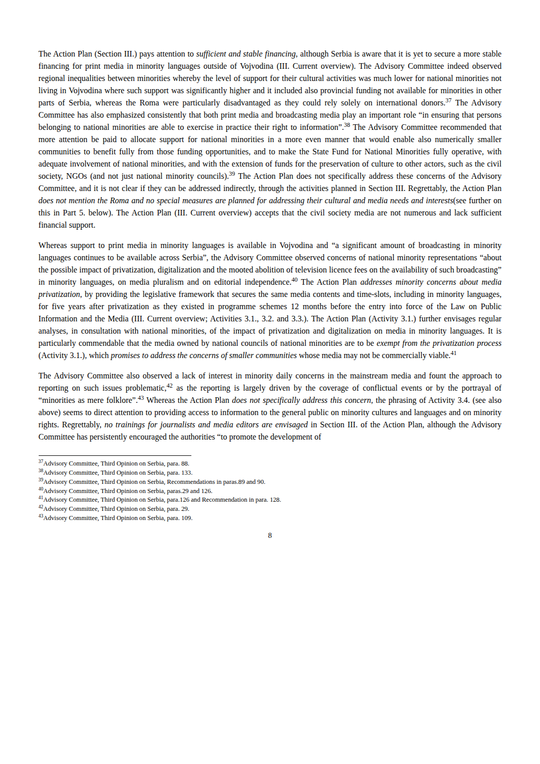The Action Plan (Section III.) pays attention to sufficient and stable financing, although Serbia is aware that it is yet to secure a more stable financing for print media in minority languages outside of Vojvodina (III. Current overview). The Advisory Committee indeed observed regional inequalities between minorities whereby the level of support for their cultural activities was much lower for national minorities not living in Vojvodina where such support was significantly higher and it included also provincial funding not available for minorities in other parts of Serbia, whereas the Roma were particularly disadvantaged as they could rely solely on international donors.37 The Advisory Committee has also emphasized consistently that both print media and broadcasting media play an important role “in ensuring that persons belonging to national minorities are able to exercise in practice their right to information”.38 The Advisory Committee recommended that more attention be paid to allocate support for national minorities in a more even manner that would enable also numerically smaller communities to benefit fully from those funding opportunities, and to make the State Fund for National Minorities fully operative, with adequate involvement of national minorities, and with the extension of funds for the preservation of culture to other actors, such as the civil society, NGOs (and not just national minority councils).39 The Action Plan does not specifically address these concerns of the Advisory Committee, and it is not clear if they can be addressed indirectly, through the activities planned in Section III. Regrettably, the Action Plan does not mention the Roma and no special measures are planned for addressing their cultural and media needs and interests(see further on this in Part 5. below). The Action Plan (III. Current overview) accepts that the civil society media are not numerous and lack sufficient financial support.
Whereas support to print media in minority languages is available in Vojvodina and “a significant amount of broadcasting in minority languages continues to be available across Serbia”, the Advisory Committee observed concerns of national minority representations “about the possible impact of privatization, digitalization and the mooted abolition of television licence fees on the availability of such broadcasting” in minority languages, on media pluralism and on editorial independence.40 The Action Plan addresses minority concerns about media privatization, by providing the legislative framework that secures the same media contents and time-slots, including in minority languages, for five years after privatization as they existed in programme schemes 12 months before the entry into force of the Law on Public Information and the Media (III. Current overview; Activities 3.1., 3.2. and 3.3.). The Action Plan (Activity 3.1.) further envisages regular analyses, in consultation with national minorities, of the impact of privatization and digitalization on media in minority languages. It is particularly commendable that the media owned by national councils of national minorities are to be exempt from the privatization process (Activity 3.1.), which promises to address the concerns of smaller communities whose media may not be commercially viable.41
The Advisory Committee also observed a lack of interest in minority daily concerns in the mainstream media and fount the approach to reporting on such issues problematic,42 as the reporting is largely driven by the coverage of conflictual events or by the portrayal of “minorities as mere folklore”.43 Whereas the Action Plan does not specifically address this concern, the phrasing of Activity 3.4. (see also above) seems to direct attention to providing access to information to the general public on minority cultures and languages and on minority rights. Regrettably, no trainings for journalists and media editors are envisaged in Section III. of the Action Plan, although the Advisory Committee has persistently encouraged the authorities “to promote the development of
37Advisory Committee, Third Opinion on Serbia, para. 88.
38Advisory Committee, Third Opinion on Serbia, para. 133.
39Advisory Committee, Third Opinion on Serbia, Recommendations in paras.89 and 90.
40Advisory Committee, Third Opinion on Serbia, paras.29 and 126.
41Advisory Committee, Third Opinion on Serbia, para.126 and Recommendation in para. 128.
42Advisory Committee, Third Opinion on Serbia, para. 29.
43Advisory Committee, Third Opinion on Serbia, para. 109.
8